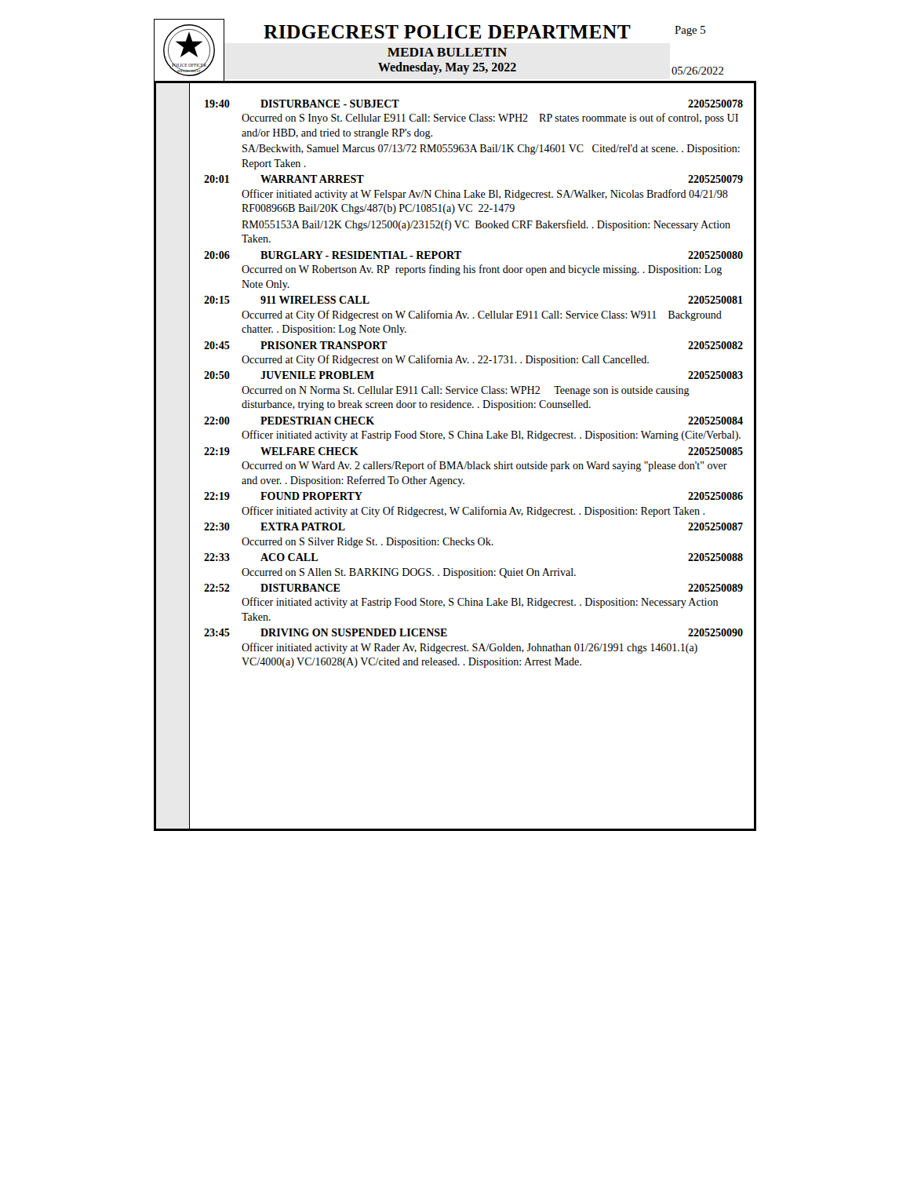POLICE OFFICER RIDGECREST
RIDGECREST POLICE DEPARTMENT
MEDIA BULLETIN
Wednesday, May 25, 2022
Page 5
05/26/2022
19:40 DISTURBANCE - SUBJECT 2205250078
Occurred on S Inyo St. Cellular E911 Call: Service Class: WPH2 RP states roommate is out of control, poss UI and/or HBD, and tried to strangle RP's dog.
SA/Beckwith, Samuel Marcus 07/13/72 RM055963A Bail/1K Chg/14601 VC Cited/rel'd at scene. . Disposition: Report Taken .
20:01 WARRANT ARREST 2205250079
Officer initiated activity at W Felspar Av/N China Lake Bl, Ridgecrest. SA/Walker, Nicolas Bradford 04/21/98 RF008966B Bail/20K Chgs/487(b) PC/10851(a) VC 22-1479
RM055153A Bail/12K Chgs/12500(a)/23152(f) VC Booked CRF Bakersfield. . Disposition: Necessary Action Taken.
20:06 BURGLARY - RESIDENTIAL - REPORT 2205250080
Occurred on W Robertson Av. RP reports finding his front door open and bicycle missing. . Disposition: Log Note Only.
20:15 911 WIRELESS CALL 2205250081
Occurred at City Of Ridgecrest on W California Av. . Cellular E911 Call: Service Class: W911 Background chatter. . Disposition: Log Note Only.
20:45 PRISONER TRANSPORT 2205250082
Occurred at City Of Ridgecrest on W California Av. . 22-1731. . Disposition: Call Cancelled.
20:50 JUVENILE PROBLEM 2205250083
Occurred on N Norma St. Cellular E911 Call: Service Class: WPH2 Teenage son is outside causing disturbance, trying to break screen door to residence. . Disposition: Counselled.
22:00 PEDESTRIAN CHECK 2205250084
Officer initiated activity at Fastrip Food Store, S China Lake Bl, Ridgecrest. . Disposition: Warning (Cite/Verbal).
22:19 WELFARE CHECK 2205250085
Occurred on W Ward Av. 2 callers/Report of BMA/black shirt outside park on Ward saying "please don't" over and over. . Disposition: Referred To Other Agency.
22:19 FOUND PROPERTY 2205250086
Officer initiated activity at City Of Ridgecrest, W California Av, Ridgecrest. . Disposition: Report Taken .
22:30 EXTRA PATROL 2205250087
Occurred on S Silver Ridge St. . Disposition: Checks Ok.
22:33 ACO CALL 2205250088
Occurred on S Allen St. BARKING DOGS. . Disposition: Quiet On Arrival.
22:52 DISTURBANCE 2205250089
Officer initiated activity at Fastrip Food Store, S China Lake Bl, Ridgecrest. . Disposition: Necessary Action Taken.
23:45 DRIVING ON SUSPENDED LICENSE 2205250090
Officer initiated activity at W Rader Av, Ridgecrest. SA/Golden, Johnathan 01/26/1991 chgs 14601.1(a) VC/4000(a) VC/16028(A) VC/cited and released. . Disposition: Arrest Made.